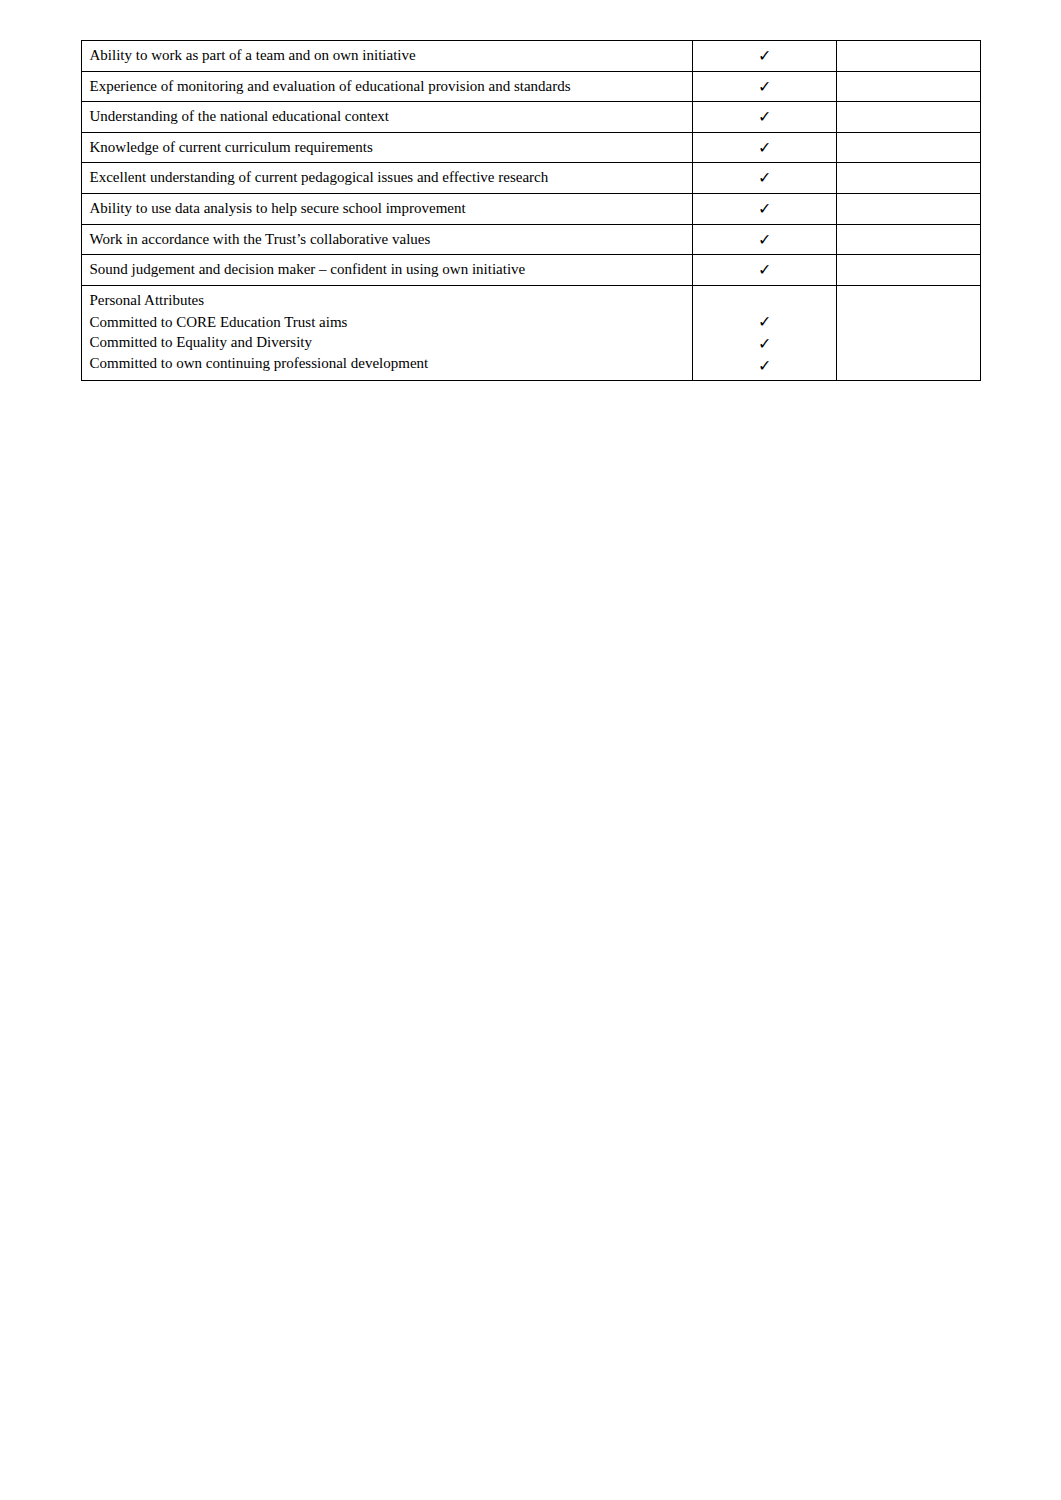| Ability to work as part of a team and on own initiative | ✓ | |
| Experience of monitoring and evaluation of educational provision and standards | ✓ | |
| Understanding of the national educational context | ✓ | |
| Knowledge of current curriculum requirements | ✓ | |
| Excellent understanding of current pedagogical issues and effective research | ✓ | |
| Ability to use data analysis to help secure school improvement | ✓ | |
| Work in accordance with the Trust’s collaborative values | ✓ | |
| Sound judgement and decision maker – confident in using own initiative | ✓ | |
| Personal Attributes Committed to CORE Education Trust aims Committed to Equality and Diversity Committed to own continuing professional development | ✓ ✓ ✓ ✓ | |